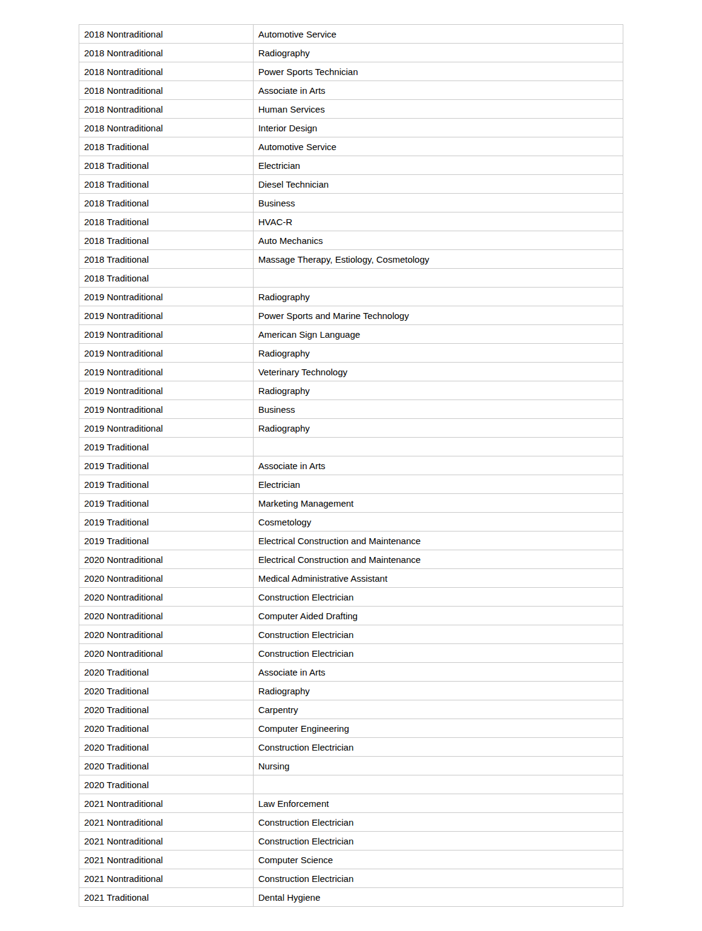| 2018 Nontraditional | Automotive Service |
| 2018 Nontraditional | Radiography |
| 2018 Nontraditional | Power Sports Technician |
| 2018 Nontraditional | Associate in Arts |
| 2018 Nontraditional | Human Services |
| 2018 Nontraditional | Interior Design |
| 2018 Traditional | Automotive Service |
| 2018 Traditional | Electrician |
| 2018 Traditional | Diesel Technician |
| 2018 Traditional | Business |
| 2018 Traditional | HVAC-R |
| 2018 Traditional | Auto Mechanics |
| 2018 Traditional | Massage Therapy, Estiology, Cosmetology |
| 2018 Traditional | |
| 2019 Nontraditional | Radiography |
| 2019 Nontraditional | Power Sports and Marine Technology |
| 2019 Nontraditional | American Sign Language |
| 2019 Nontraditional | Radiography |
| 2019 Nontraditional | Veterinary Technology |
| 2019 Nontraditional | Radiography |
| 2019 Nontraditional | Business |
| 2019 Nontraditional | Radiography |
| 2019 Traditional | |
| 2019 Traditional | Associate in Arts |
| 2019 Traditional | Electrician |
| 2019 Traditional | Marketing Management |
| 2019 Traditional | Cosmetology |
| 2019 Traditional | Electrical Construction and Maintenance |
| 2020 Nontraditional | Electrical Construction and Maintenance |
| 2020 Nontraditional | Medical Administrative Assistant |
| 2020 Nontraditional | Construction Electrician |
| 2020 Nontraditional | Computer Aided Drafting |
| 2020 Nontraditional | Construction Electrician |
| 2020 Nontraditional | Construction Electrician |
| 2020 Traditional | Associate in Arts |
| 2020 Traditional | Radiography |
| 2020 Traditional | Carpentry |
| 2020 Traditional | Computer Engineering |
| 2020 Traditional | Construction Electrician |
| 2020 Traditional | Nursing |
| 2020 Traditional | |
| 2021 Nontraditional | Law Enforcement |
| 2021 Nontraditional | Construction Electrician |
| 2021 Nontraditional | Construction Electrician |
| 2021 Nontraditional | Computer Science |
| 2021 Nontraditional | Construction Electrician |
| 2021 Traditional | Dental Hygiene |